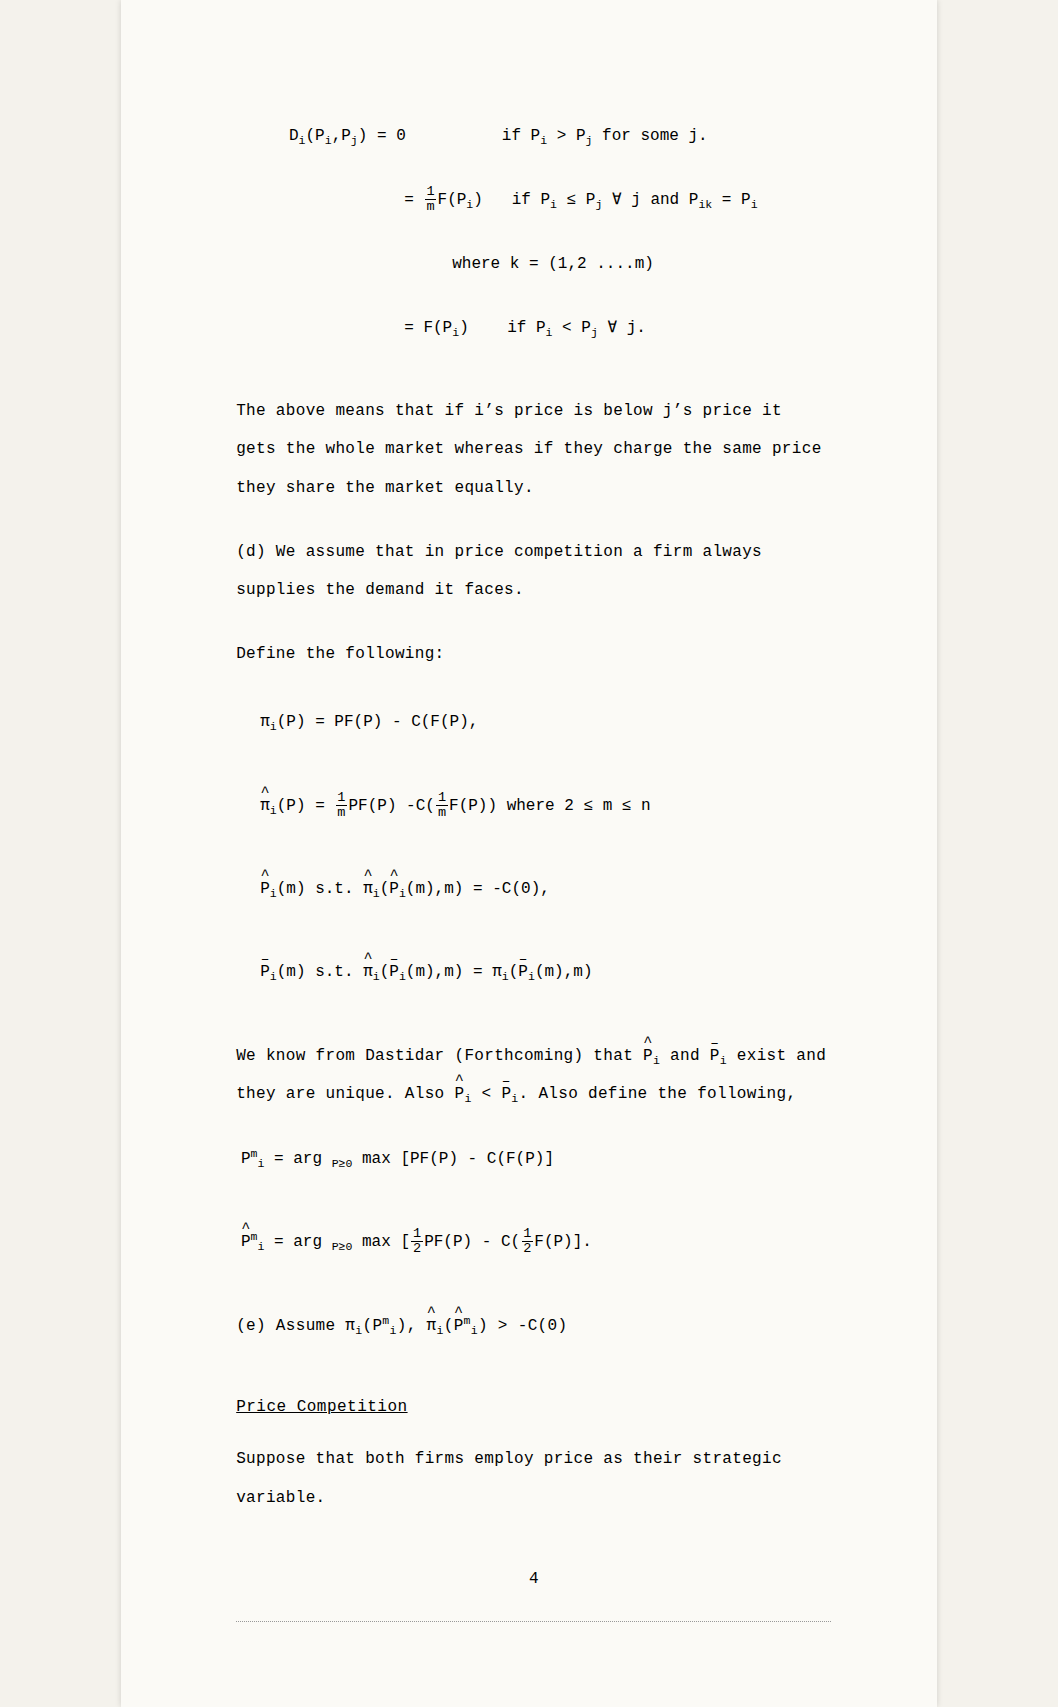Di(Pi,Pj) = 0 if Pi > Pj for some j. = 1 m F(Pi) if Pi ≤ Pj ∀ j and Pik = Pi where k = (1,2 ....m) = F(Pi) if Pi < Pj ∀ j.
The above means that if i’s price is below j’s price it gets the whole market whereas if they charge the same price they share the market equally.
(d) We assume that in price competition a firm always supplies the demand it faces.
Define the following:
πi(P) = PF(P) - C(F(P), πi(P) = 1 m PF(P) -C(1 m F(P)) where 2 ≤ m ≤ n Pi(m) s.t. πi(Pi(m),m) = -C(0), Pi(m) s.t. πi(Pi(m),m) = πi(Pi(m),m)
We know from Dastidar (Forthcoming) that Pi and Pi exist and they are unique. Also Pi < Pi. Also define the following,
Pmi = arg P≥0 max [PF(P) - C(F(P)] Pmi = arg P≥0 max [12 PF(P) - C(12 F(P)].
(e) Assume πi(Pmi), πi(Pmi) > -C(0)
Price Competition
Suppose that both firms employ price as their strategic variable.
4